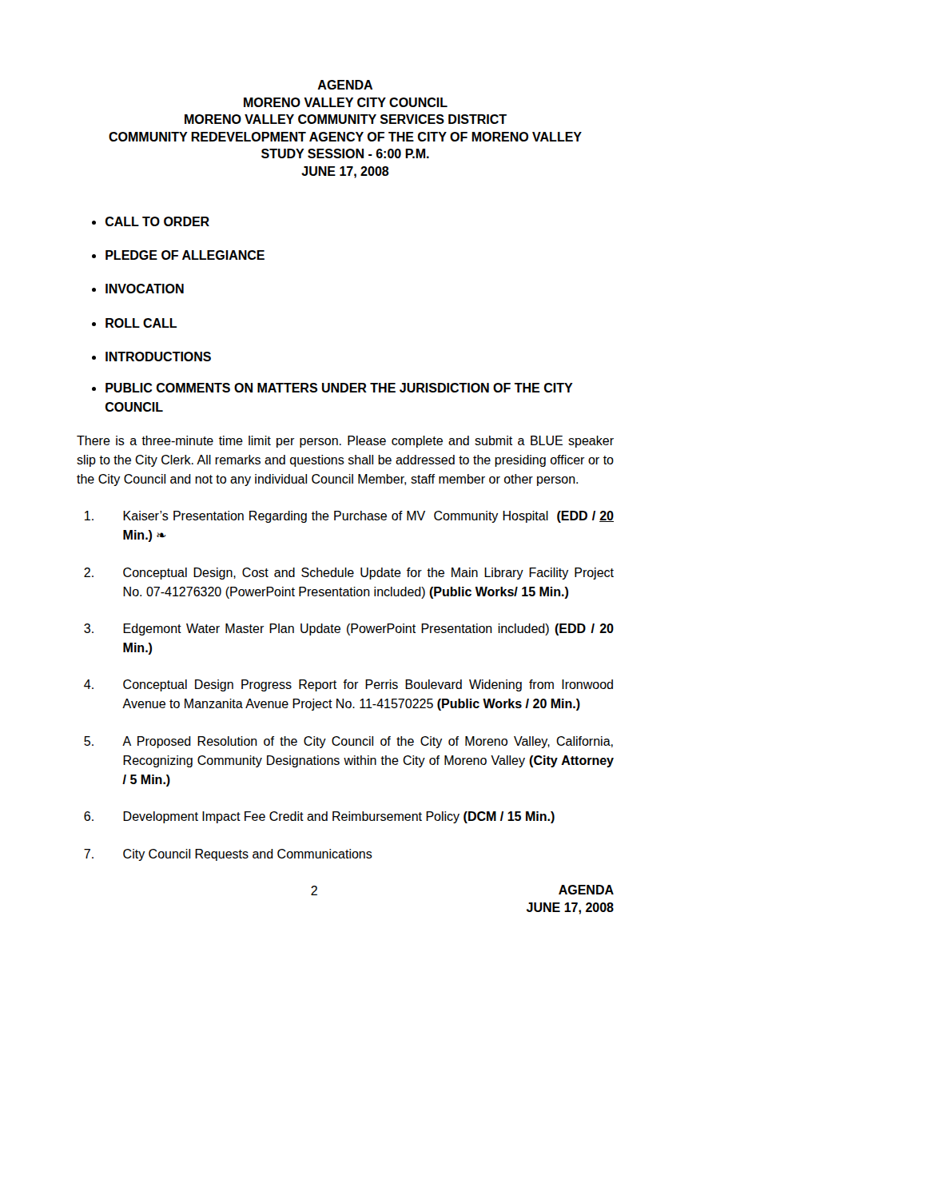AGENDA
MORENO VALLEY CITY COUNCIL
MORENO VALLEY COMMUNITY SERVICES DISTRICT
COMMUNITY REDEVELOPMENT AGENCY OF THE CITY OF MORENO VALLEY
STUDY SESSION - 6:00 P.M.
JUNE 17, 2008
CALL TO ORDER
PLEDGE OF ALLEGIANCE
INVOCATION
ROLL CALL
INTRODUCTIONS
PUBLIC COMMENTS ON MATTERS UNDER THE JURISDICTION OF THE CITY COUNCIL
There is a three-minute time limit per person. Please complete and submit a BLUE speaker slip to the City Clerk. All remarks and questions shall be addressed to the presiding officer or to the City Council and not to any individual Council Member, staff member or other person.
Kaiser’s Presentation Regarding the Purchase of MV Community Hospital (EDD / 20 Min.) ❧
Conceptual Design, Cost and Schedule Update for the Main Library Facility Project No. 07-41276320 (PowerPoint Presentation included) (Public Works/ 15 Min.)
Edgemont Water Master Plan Update (PowerPoint Presentation included) (EDD / 20 Min.)
Conceptual Design Progress Report for Perris Boulevard Widening from Ironwood Avenue to Manzanita Avenue Project No. 11-41570225 (Public Works / 20 Min.)
A Proposed Resolution of the City Council of the City of Moreno Valley, California, Recognizing Community Designations within the City of Moreno Valley (City Attorney / 5 Min.)
Development Impact Fee Credit and Reimbursement Policy (DCM / 15 Min.)
City Council Requests and Communications
2
AGENDA
JUNE 17, 2008